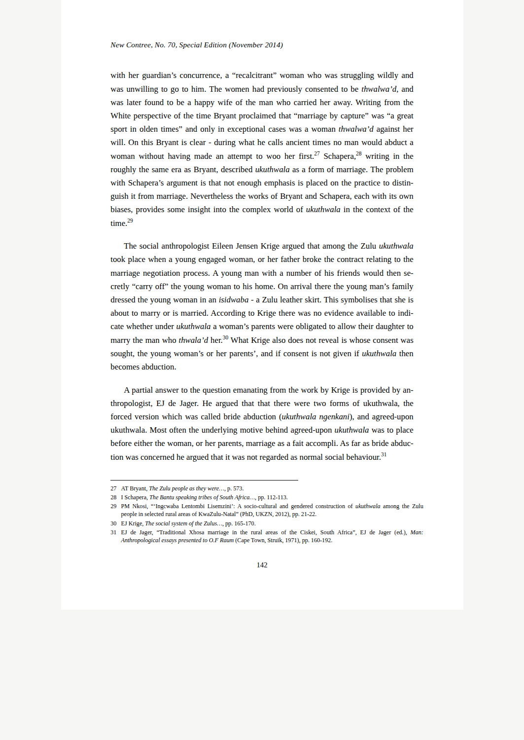New Contree, No. 70, Special Edition (November 2014)
with her guardian’s concurrence, a “recalcitrant” woman who was struggling wildly and was unwilling to go to him. The women had previously consented to be thwalwa’d, and was later found to be a happy wife of the man who carried her away. Writing from the White perspective of the time Bryant proclaimed that “marriage by capture” was “a great sport in olden times” and only in exceptional cases was a woman thwalwa’d against her will. On this Bryant is clear - during what he calls ancient times no man would abduct a woman without having made an attempt to woo her first.27 Schapera,28 writing in the roughly the same era as Bryant, described ukuthwala as a form of marriage. The problem with Schapera’s argument is that not enough emphasis is placed on the practice to distinguish it from marriage. Nevertheless the works of Bryant and Schapera, each with its own biases, provides some insight into the complex world of ukuthwala in the context of the time.29
The social anthropologist Eileen Jensen Krige argued that among the Zulu ukuthwala took place when a young engaged woman, or her father broke the contract relating to the marriage negotiation process. A young man with a number of his friends would then secretly “carry off” the young woman to his home. On arrival there the young man’s family dressed the young woman in an isidwaba - a Zulu leather skirt. This symbolises that she is about to marry or is married. According to Krige there was no evidence available to indicate whether under ukuthwala a woman’s parents were obligated to allow their daughter to marry the man who thwala’d her.30 What Krige also does not reveal is whose consent was sought, the young woman’s or her parents’, and if consent is not given if ukuthwala then becomes abduction.
A partial answer to the question emanating from the work by Krige is provided by anthropologist, EJ de Jager. He argued that that there were two forms of ukuthwala, the forced version which was called bride abduction (ukuthwala ngenkani), and agreed-upon ukuthwala. Most often the underlying motive behind agreed-upon ukuthwala was to place before either the woman, or her parents, marriage as a fait accompli. As far as bride abduction was concerned he argued that it was not regarded as normal social behaviour.31
AT Bryant, The Zulu people as they were…, p. 573.
I Schapera, The Bantu speaking tribes of South Africa…, pp. 112-113.
PM Nkosi, “‘Ingcwaba Lentombi Lisemzini’: A socio-cultural and gendered construction of ukuthwala among the Zulu people in selected rural areas of KwaZulu-Natal” (PhD, UKZN, 2012), pp. 21-22.
EJ Krige, The social system of the Zulus…, pp. 165-170.
EJ de Jager, “Traditional Xhosa marriage in the rural areas of the Ciskei, South Africa”, EJ de Jager (ed.), Man: Anthropological essays presented to O.F Raum (Cape Town, Struik, 1971), pp. 160-192.
142